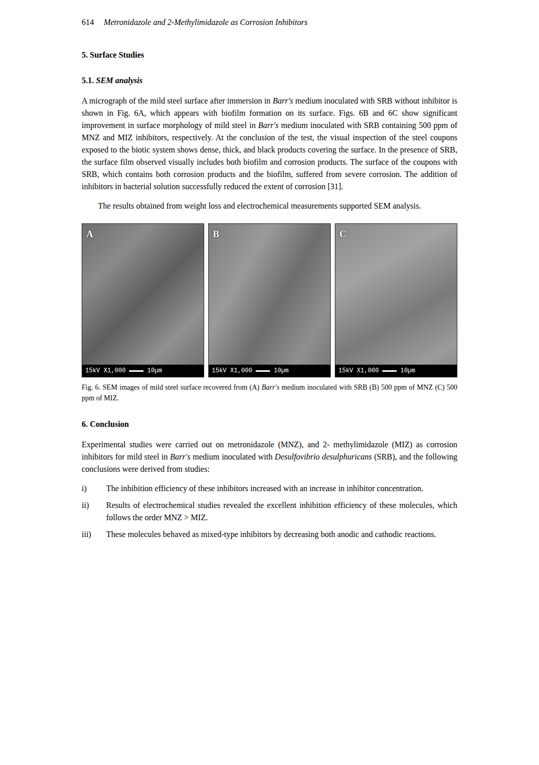614 Metronidazole and 2-Methylimidazole as Corrosion Inhibitors
5. Surface Studies
5.1. SEM analysis
A micrograph of the mild steel surface after immersion in Barr's medium inoculated with SRB without inhibitor is shown in Fig. 6A, which appears with biofilm formation on its surface. Figs. 6B and 6C show significant improvement in surface morphology of mild steel in Barr's medium inoculated with SRB containing 500 ppm of MNZ and MIZ inhibitors, respectively. At the conclusion of the test, the visual inspection of the steel coupons exposed to the biotic system shows dense, thick, and black products covering the surface. In the presence of SRB, the surface film observed visually includes both biofilm and corrosion products. The surface of the coupons with SRB, which contains both corrosion products and the biofilm, suffered from severe corrosion. The addition of inhibitors in bacterial solution successfully reduced the extent of corrosion [31].
The results obtained from weight loss and electrochemical measurements supported SEM analysis.
A
15kV X1,000 10µm
B
15kV X1,000 10µm
C
15kV X1,000 10µm
Fig. 6. SEM images of mild steel surface recovered from (A) Barr's medium inoculated with SRB (B) 500 ppm of MNZ (C) 500 ppm of MIZ.
6. Conclusion
Experimental studies were carried out on metronidazole (MNZ), and 2- methylimidazole (MIZ) as corrosion inhibitors for mild steel in Barr's medium inoculated with Desulfovibrio desulphuricans (SRB), and the following conclusions were derived from studies:
i) The inhibition efficiency of these inhibitors increased with an increase in inhibitor concentration.
ii) Results of electrochemical studies revealed the excellent inhibition efficiency of these molecules, which follows the order MNZ > MIZ.
iii) These molecules behaved as mixed-type inhibitors by decreasing both anodic and cathodic reactions.